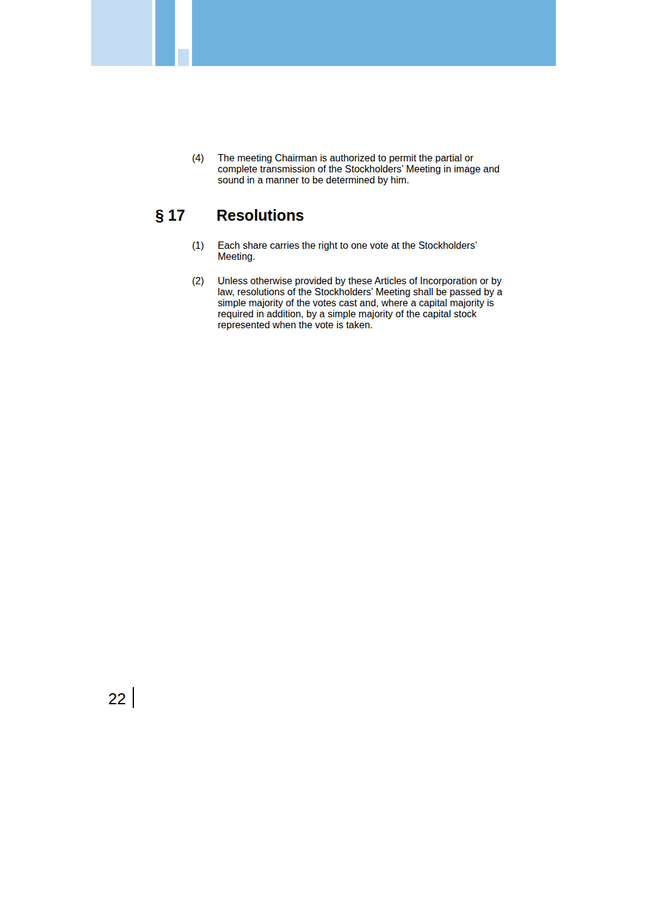(4) The meeting Chairman is authorized to permit the partial or complete transmission of the Stockholders’ Meeting in image and sound in a manner to be determined by him.
§ 17 Resolutions
(1) Each share carries the right to one vote at the Stockholders’ Meeting.
(2) Unless otherwise provided by these Articles of Incorporation or by law, resolutions of the Stockholders’ Meeting shall be passed by a simple majority of the votes cast and, where a capital majority is required in addition, by a simple majority of the capital stock represented when the vote is taken.
22